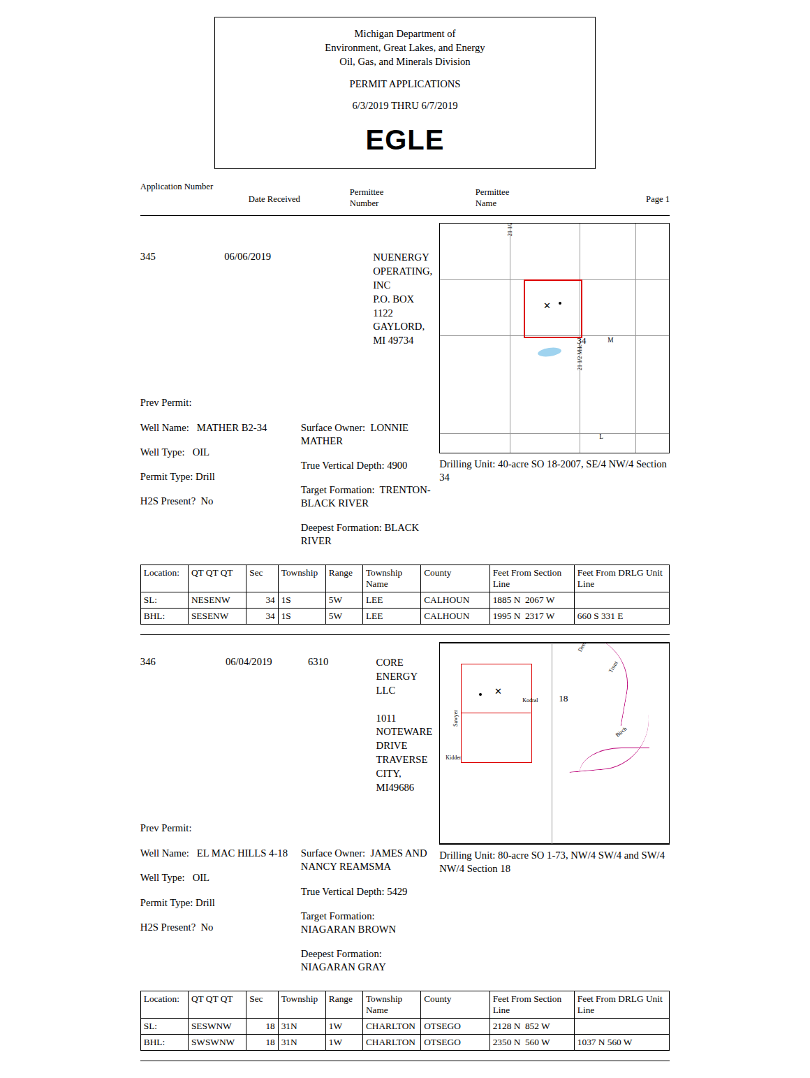Michigan Department of
Environment, Great Lakes, and Energy
Oil, Gas, and Minerals Division
PERMIT APPLICATIONS
6/3/2019 THRU 6/7/2019
EGLE
Application Number
Date Received
Permittee
Number
Permittee
Name
Page 1
345
06/06/2019
NUENERGY OPERATING, INC
P.O. BOX 1122
GAYLORD, MI 49734
Prev Permit:
Well Name: MATHER B2-34
Well Type: OIL
Permit Type: Drill
H2S Present? No
Surface Owner: LONNIE MATHER
True Vertical Depth: 4900
Target Formation: TRENTON-BLACK RIVER
Deepest Formation: BLACK RIVER
✕
34
M
L
21 1/2 Mile
21 1/2 Mile
Drilling Unit: 40-acre SO 18-2007, SE/4 NW/4 Section 34
| Location: | QT QT QT | Sec | Township | Range | Township Name | County | Feet From Section Line | Feet From DRLG Unit Line |
| --- | --- | --- | --- | --- | --- | --- | --- | --- |
| SL: | NESENW | 34 | 1S | 5W | LEE | CALHOUN | 1885 N 2067 W | |
| BHL: | SESENW | 34 | 1S | 5W | LEE | CALHOUN | 1995 N 2317 W | 660 S 331 E |
346
06/04/2019
6310
CORE ENERGY LLC
1011 NOTEWARE DRIVE
TRAVERSE CITY, MI49686
Prev Permit:
Well Name: EL MAC HILLS 4-18
Well Type: OIL
Permit Type: Drill
H2S Present? No
Surface Owner: JAMES AND NANCY REAMSMA
True Vertical Depth: 5429
Target Formation: NIAGARAN BROWN
Deepest Formation: NIAGARAN GRAY
✕
18
Kodral
Sawyer
Kidder
Deer
Trout
Birch
Drilling Unit: 80-acre SO 1-73, NW/4 SW/4 and SW/4 NW/4 Section 18
| Location: | QT QT QT | Sec | Township | Range | Township Name | County | Feet From Section Line | Feet From DRLG Unit Line |
| --- | --- | --- | --- | --- | --- | --- | --- | --- |
| SL: | SESWNW | 18 | 31N | 1W | CHARLTON | OTSEGO | 2128 N 852 W | |
| BHL: | SWSWNW | 18 | 31N | 1W | CHARLTON | OTSEGO | 2350 N 560 W | 1037 N 560 W |